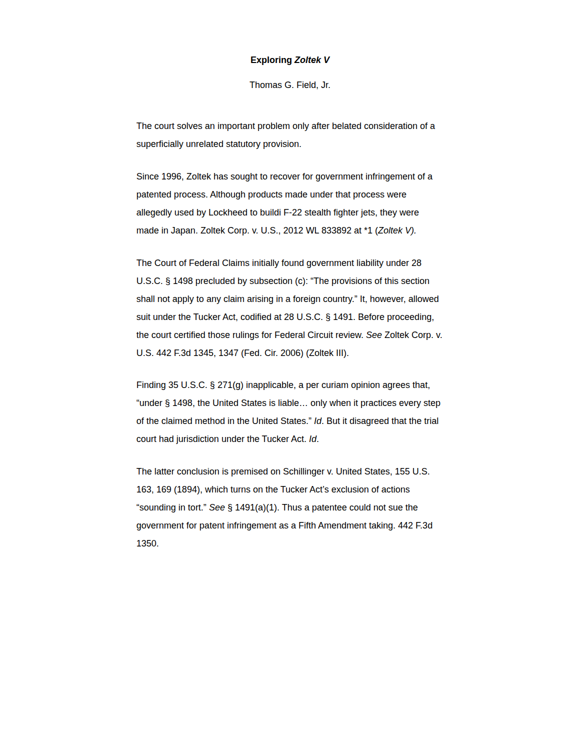Exploring Zoltek V
Thomas G. Field, Jr.
The court solves an important problem only after belated consideration of a superficially unrelated statutory provision.
Since 1996, Zoltek has sought to recover for government infringement of a patented process. Although products made under that process were allegedly used by Lockheed to buildi F-22 stealth fighter jets, they were made in Japan. Zoltek Corp. v. U.S., 2012 WL 833892 at *1 (Zoltek V).
The Court of Federal Claims initially found government liability under 28 U.S.C. § 1498 precluded by subsection (c): “The provisions of this section shall not apply to any claim arising in a foreign country.” It, however, allowed suit under the Tucker Act, codified at 28 U.S.C. § 1491. Before proceeding, the court certified those rulings for Federal Circuit review. See Zoltek Corp. v. U.S. 442 F.3d 1345, 1347 (Fed. Cir. 2006) (Zoltek III).
Finding 35 U.S.C. § 271(g) inapplicable, a per curiam opinion agrees that, “under § 1498, the United States is liable… only when it practices every step of the claimed method in the United States.” Id. But it disagreed that the trial court had jurisdiction under the Tucker Act. Id.
The latter conclusion is premised on Schillinger v. United States, 155 U.S. 163, 169 (1894), which turns on the Tucker Act’s exclusion of actions “sounding in tort.” See § 1491(a)(1). Thus a patentee could not sue the government for patent infringement as a Fifth Amendment taking. 442 F.3d 1350.